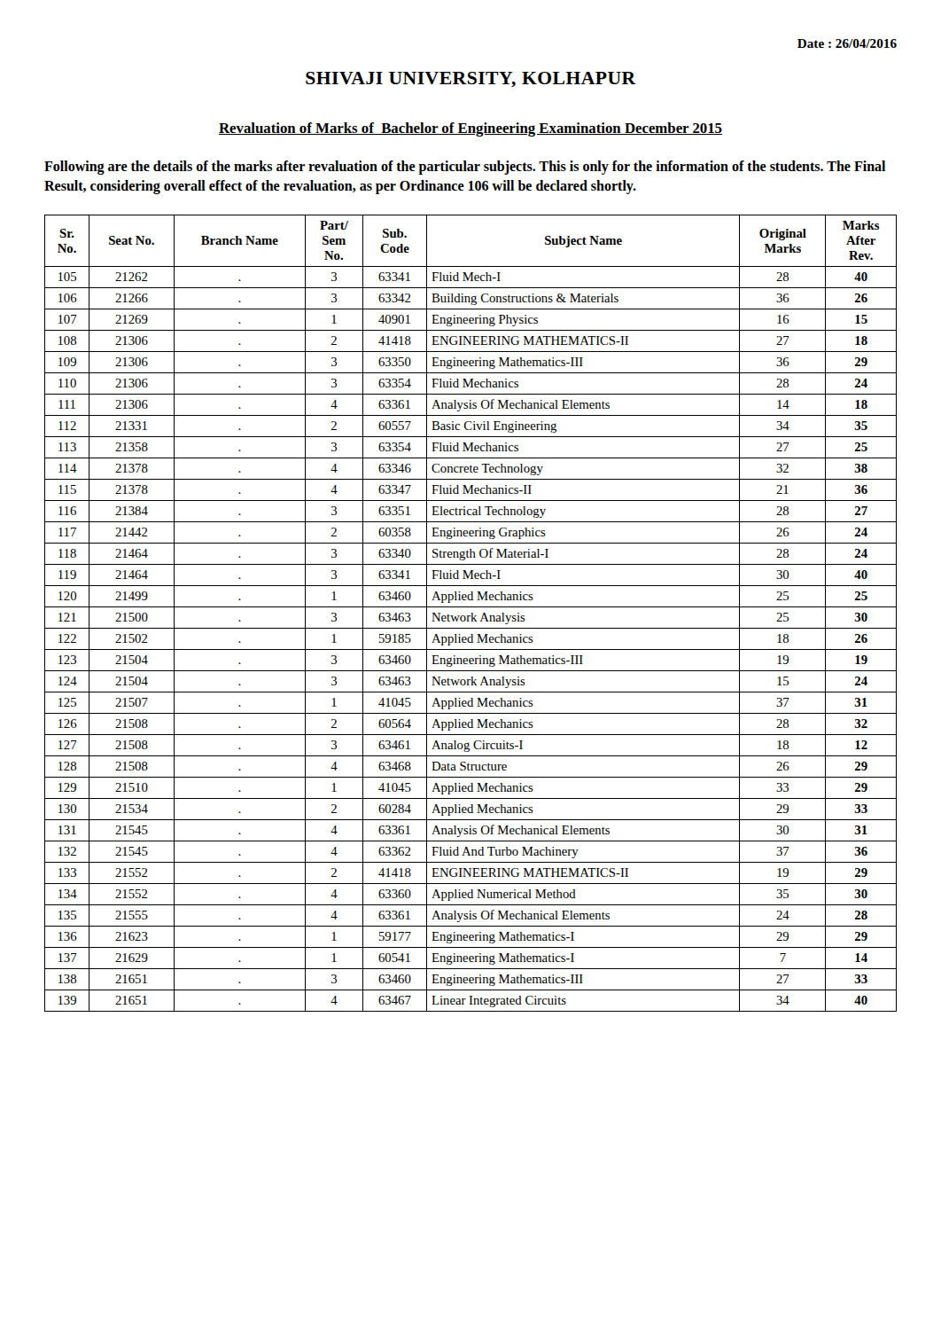Date : 26/04/2016
SHIVAJI UNIVERSITY, KOLHAPUR
Revaluation of Marks of Bachelor of Engineering Examination December 2015
Following are the details of the marks after revaluation of the particular subjects. This is only for the information of the students. The Final Result, considering overall effect of the revaluation, as per Ordinance 106 will be declared shortly.
| Sr. No. | Seat No. | Branch Name | Part/ Sem No. | Sub. Code | Subject Name | Original Marks | Marks After Rev. |
| --- | --- | --- | --- | --- | --- | --- | --- |
| 105 | 21262 | . | 3 | 63341 | Fluid Mech-I | 28 | 40 |
| 106 | 21266 | . | 3 | 63342 | Building Constructions & Materials | 36 | 26 |
| 107 | 21269 | . | 1 | 40901 | Engineering Physics | 16 | 15 |
| 108 | 21306 | . | 2 | 41418 | ENGINEERING MATHEMATICS-II | 27 | 18 |
| 109 | 21306 | . | 3 | 63350 | Engineering Mathematics-III | 36 | 29 |
| 110 | 21306 | . | 3 | 63354 | Fluid Mechanics | 28 | 24 |
| 111 | 21306 | . | 4 | 63361 | Analysis Of Mechanical Elements | 14 | 18 |
| 112 | 21331 | . | 2 | 60557 | Basic Civil Engineering | 34 | 35 |
| 113 | 21358 | . | 3 | 63354 | Fluid Mechanics | 27 | 25 |
| 114 | 21378 | . | 4 | 63346 | Concrete Technology | 32 | 38 |
| 115 | 21378 | . | 4 | 63347 | Fluid Mechanics-II | 21 | 36 |
| 116 | 21384 | . | 3 | 63351 | Electrical Technology | 28 | 27 |
| 117 | 21442 | . | 2 | 60358 | Engineering Graphics | 26 | 24 |
| 118 | 21464 | . | 3 | 63340 | Strength Of Material-I | 28 | 24 |
| 119 | 21464 | . | 3 | 63341 | Fluid Mech-I | 30 | 40 |
| 120 | 21499 | . | 1 | 63460 | Applied Mechanics | 25 | 25 |
| 121 | 21500 | . | 3 | 63463 | Network Analysis | 25 | 30 |
| 122 | 21502 | . | 1 | 59185 | Applied Mechanics | 18 | 26 |
| 123 | 21504 | . | 3 | 63460 | Engineering Mathematics-III | 19 | 19 |
| 124 | 21504 | . | 3 | 63463 | Network Analysis | 15 | 24 |
| 125 | 21507 | . | 1 | 41045 | Applied Mechanics | 37 | 31 |
| 126 | 21508 | . | 2 | 60564 | Applied Mechanics | 28 | 32 |
| 127 | 21508 | . | 3 | 63461 | Analog Circuits-I | 18 | 12 |
| 128 | 21508 | . | 4 | 63468 | Data Structure | 26 | 29 |
| 129 | 21510 | . | 1 | 41045 | Applied Mechanics | 33 | 29 |
| 130 | 21534 | . | 2 | 60284 | Applied Mechanics | 29 | 33 |
| 131 | 21545 | . | 4 | 63361 | Analysis Of Mechanical Elements | 30 | 31 |
| 132 | 21545 | . | 4 | 63362 | Fluid And Turbo Machinery | 37 | 36 |
| 133 | 21552 | . | 2 | 41418 | ENGINEERING MATHEMATICS-II | 19 | 29 |
| 134 | 21552 | . | 4 | 63360 | Applied Numerical Method | 35 | 30 |
| 135 | 21555 | . | 4 | 63361 | Analysis Of Mechanical Elements | 24 | 28 |
| 136 | 21623 | . | 1 | 59177 | Engineering Mathematics-I | 29 | 29 |
| 137 | 21629 | . | 1 | 60541 | Engineering Mathematics-I | 7 | 14 |
| 138 | 21651 | . | 3 | 63460 | Engineering Mathematics-III | 27 | 33 |
| 139 | 21651 | . | 4 | 63467 | Linear Integrated Circuits | 34 | 40 |